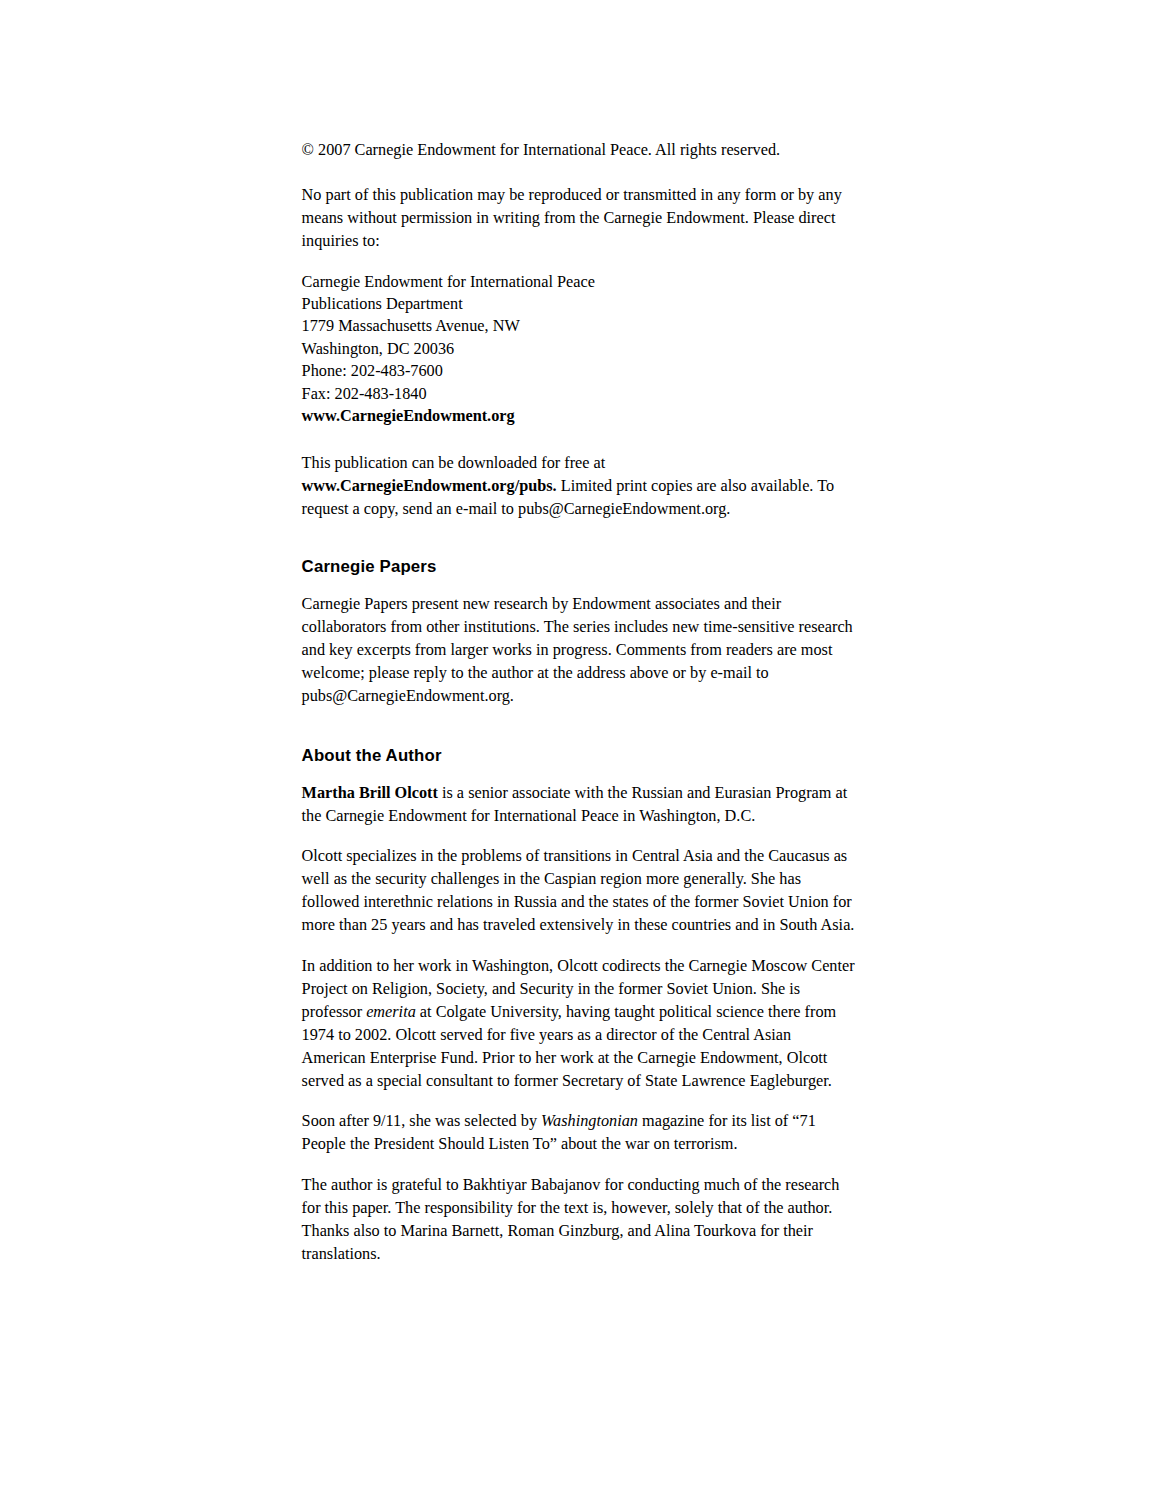© 2007 Carnegie Endowment for International Peace. All rights reserved.
No part of this publication may be reproduced or transmitted in any form or by any means without permission in writing from the Carnegie Endowment. Please direct inquiries to:
Carnegie Endowment for International Peace
Publications Department
1779 Massachusetts Avenue, NW
Washington, DC 20036
Phone: 202-483-7600
Fax: 202-483-1840
www.CarnegieEndowment.org
This publication can be downloaded for free at www.CarnegieEndowment.org/pubs. Limited print copies are also available. To request a copy, send an e-mail to pubs@CarnegieEndowment.org.
Carnegie Papers
Carnegie Papers present new research by Endowment associates and their collaborators from other institutions. The series includes new time-sensitive research and key excerpts from larger works in progress. Comments from readers are most welcome; please reply to the author at the address above or by e-mail to pubs@CarnegieEndowment.org.
About the Author
Martha Brill Olcott is a senior associate with the Russian and Eurasian Program at the Carnegie Endowment for International Peace in Washington, D.C.
Olcott specializes in the problems of transitions in Central Asia and the Caucasus as well as the security challenges in the Caspian region more generally. She has followed interethnic relations in Russia and the states of the former Soviet Union for more than 25 years and has traveled extensively in these countries and in South Asia.
In addition to her work in Washington, Olcott codirects the Carnegie Moscow Center Project on Religion, Society, and Security in the former Soviet Union. She is professor emerita at Colgate University, having taught political science there from 1974 to 2002. Olcott served for five years as a director of the Central Asian American Enterprise Fund. Prior to her work at the Carnegie Endowment, Olcott served as a special consultant to former Secretary of State Lawrence Eagleburger.
Soon after 9/11, she was selected by Washingtonian magazine for its list of “71 People the President Should Listen To” about the war on terrorism.
The author is grateful to Bakhtiyar Babajanov for conducting much of the research for this paper. The responsibility for the text is, however, solely that of the author. Thanks also to Marina Barnett, Roman Ginzburg, and Alina Tourkova for their translations.